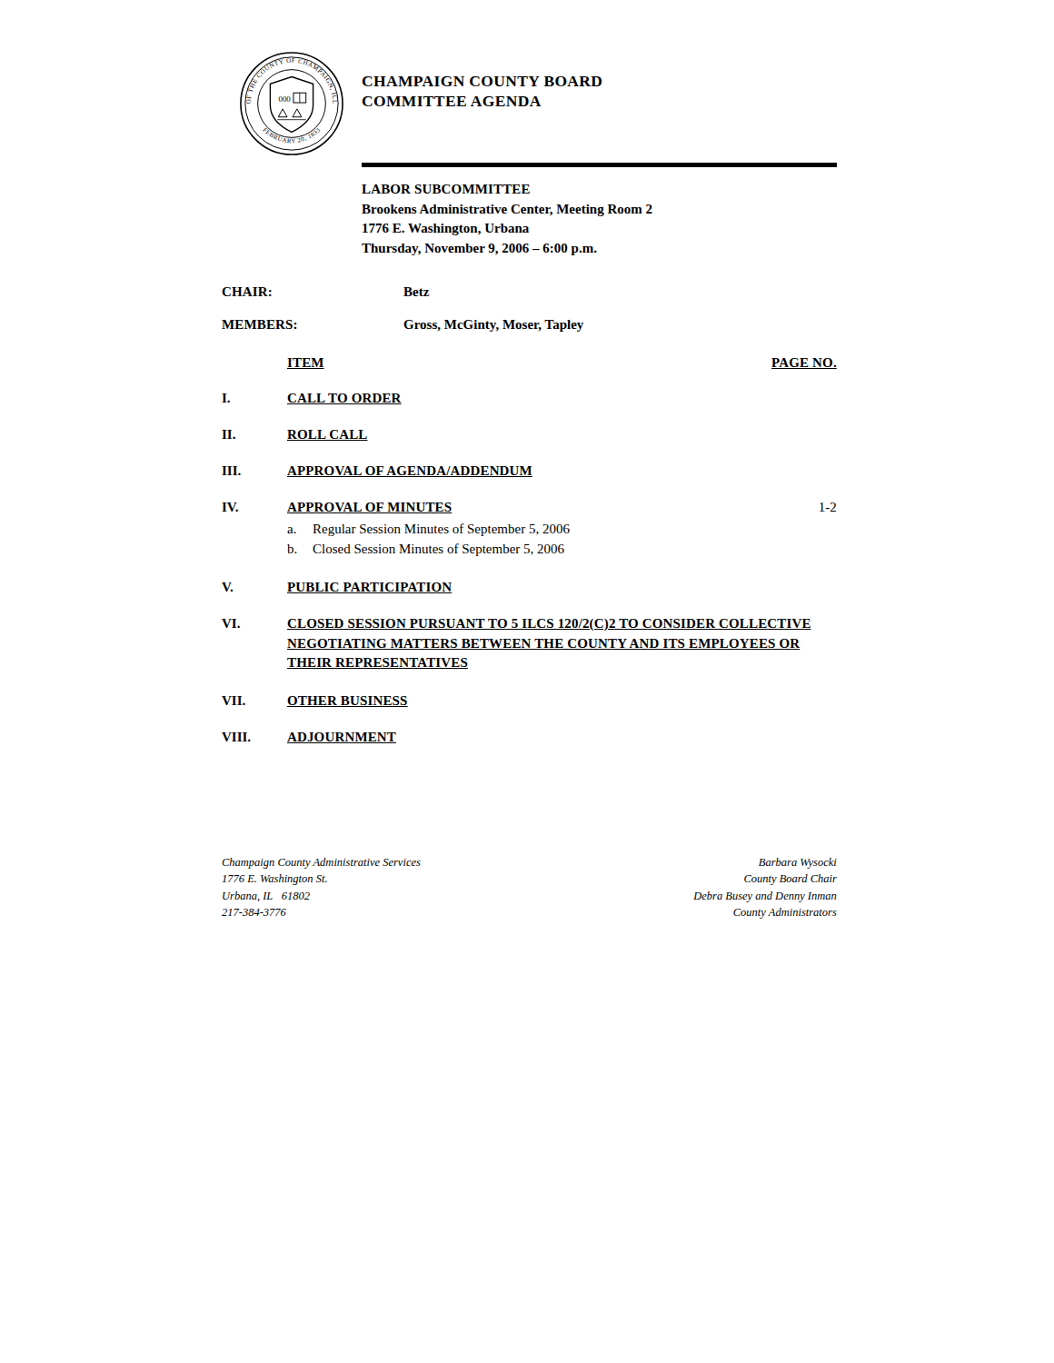SEAL OF THE COUNTY OF CHAMPAIGN, ILLINOIS FEBRUARY 20, 1833 000
Champaign County Board
Committee Agenda
Labor Subcommittee
Brookens Administrative Center, Meeting Room 2
1776 E. Washington, Urbana
Thursday, November 9, 2006 – 6:00 p.m.
| Chair: | Betz |
| Members: | Gross, McGinty, Moser, Tapley |
Item Page No.
I. Call to Order
II. Roll Call
III. Approval of Agenda/Addendum
IV. Approval of Minutes 1-2
a. Regular Session Minutes of September 5, 2006
b. Closed Session Minutes of September 5, 2006
V. Public Participation
VI. Closed Session Pursuant to 5 ILCS 120/2(c)2 to Consider Collective Negotiating Matters Between the County and Its Employees or Their Representatives
VII. Other Business
VIII. Adjournment
Champaign County Administrative Services
1776 E. Washington St.
Urbana, IL 61802
217-384-3776
Barbara Wysocki
County Board Chair
Debra Busey and Denny Inman
County Administrators